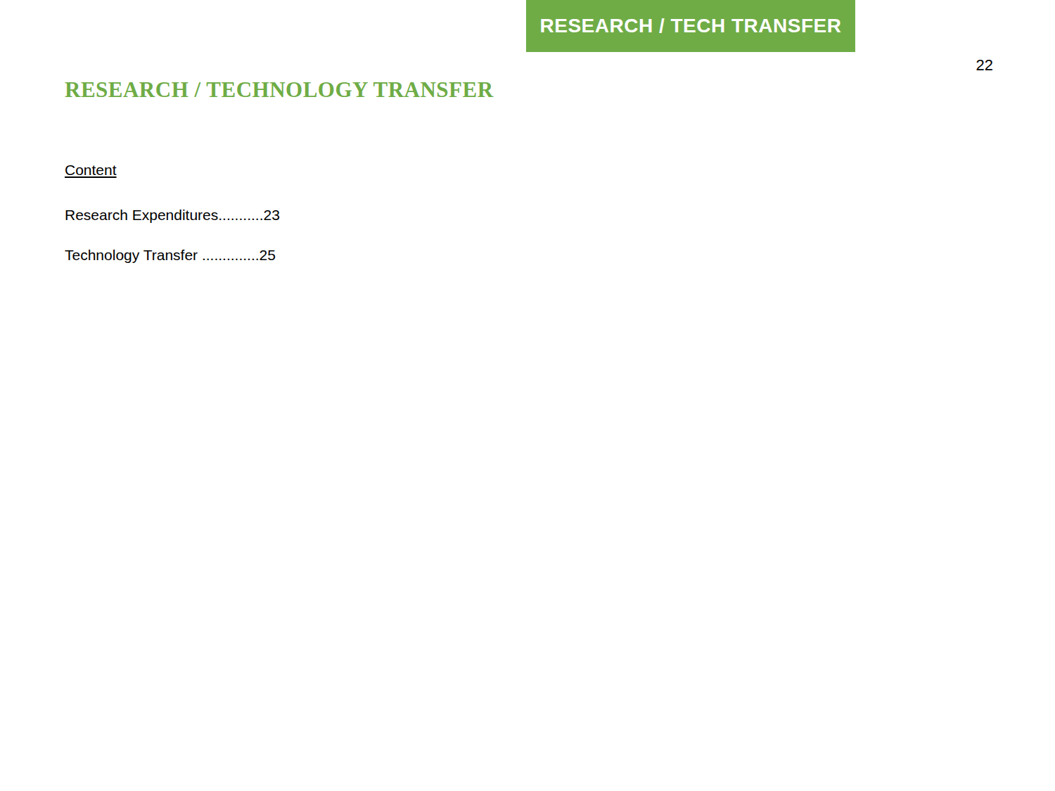RESEARCH / TECH TRANSFER
22
RESEARCH / TECHNOLOGY TRANSFER
Content
Research Expenditures...........23
Technology Transfer ..............25